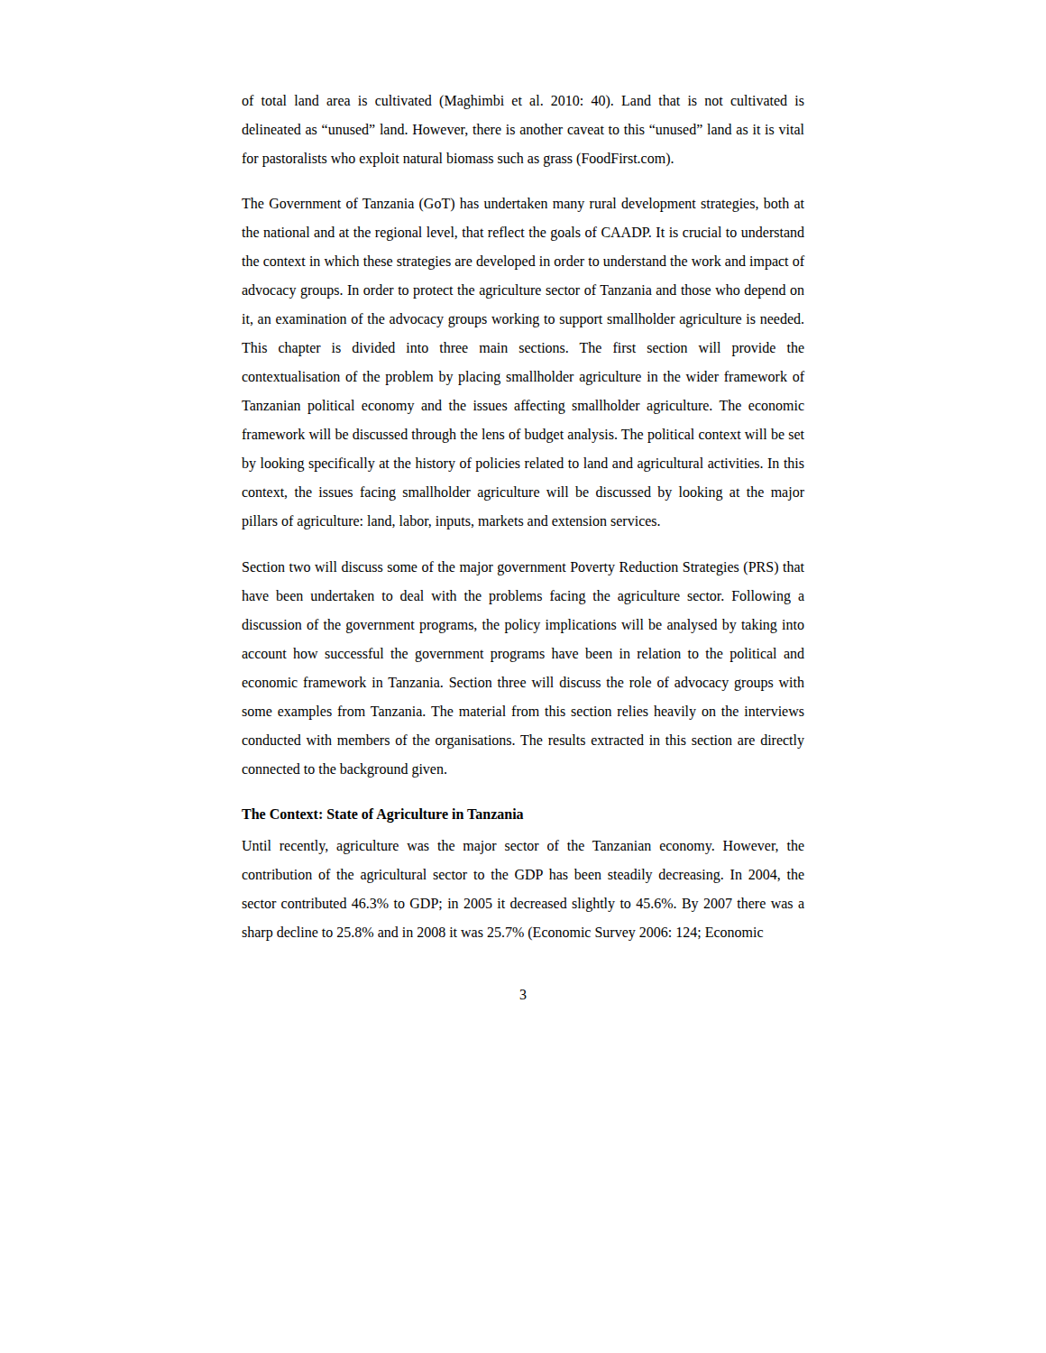of total land area is cultivated (Maghimbi et al. 2010: 40). Land that is not cultivated is delineated as “unused” land. However, there is another caveat to this “unused” land as it is vital for pastoralists who exploit natural biomass such as grass (FoodFirst.com).
The Government of Tanzania (GoT) has undertaken many rural development strategies, both at the national and at the regional level, that reflect the goals of CAADP. It is crucial to understand the context in which these strategies are developed in order to understand the work and impact of advocacy groups. In order to protect the agriculture sector of Tanzania and those who depend on it, an examination of the advocacy groups working to support smallholder agriculture is needed. This chapter is divided into three main sections. The first section will provide the contextualisation of the problem by placing smallholder agriculture in the wider framework of Tanzanian political economy and the issues affecting smallholder agriculture. The economic framework will be discussed through the lens of budget analysis. The political context will be set by looking specifically at the history of policies related to land and agricultural activities. In this context, the issues facing smallholder agriculture will be discussed by looking at the major pillars of agriculture: land, labor, inputs, markets and extension services.
Section two will discuss some of the major government Poverty Reduction Strategies (PRS) that have been undertaken to deal with the problems facing the agriculture sector. Following a discussion of the government programs, the policy implications will be analysed by taking into account how successful the government programs have been in relation to the political and economic framework in Tanzania. Section three will discuss the role of advocacy groups with some examples from Tanzania. The material from this section relies heavily on the interviews conducted with members of the organisations. The results extracted in this section are directly connected to the background given.
The Context: State of Agriculture in Tanzania
Until recently, agriculture was the major sector of the Tanzanian economy. However, the contribution of the agricultural sector to the GDP has been steadily decreasing. In 2004, the sector contributed 46.3% to GDP; in 2005 it decreased slightly to 45.6%. By 2007 there was a sharp decline to 25.8% and in 2008 it was 25.7% (Economic Survey 2006: 124; Economic
3